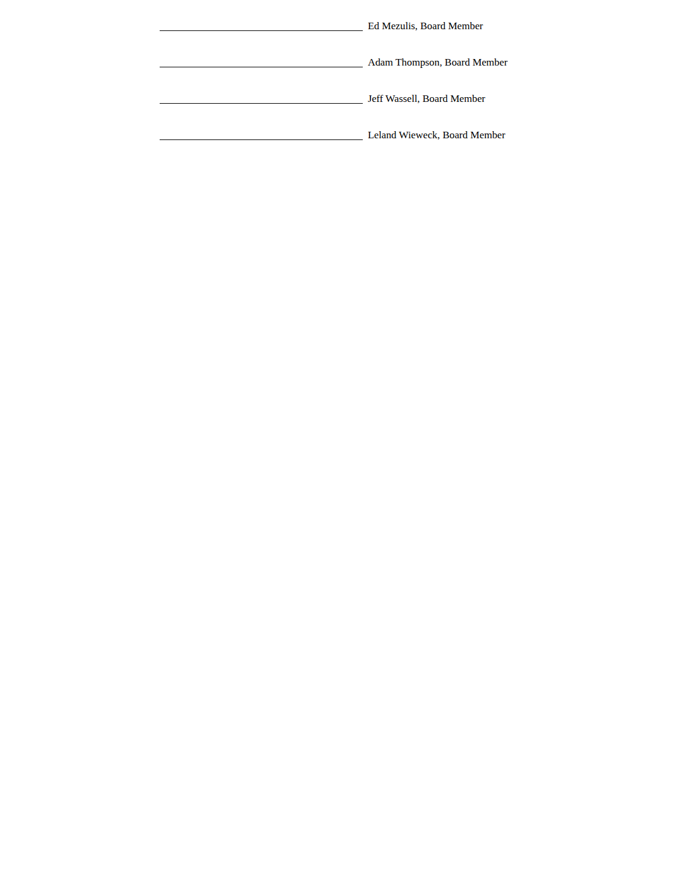Ed Mezulis, Board Member
Adam Thompson, Board Member
Jeff Wassell, Board Member
Leland Wieweck, Board Member